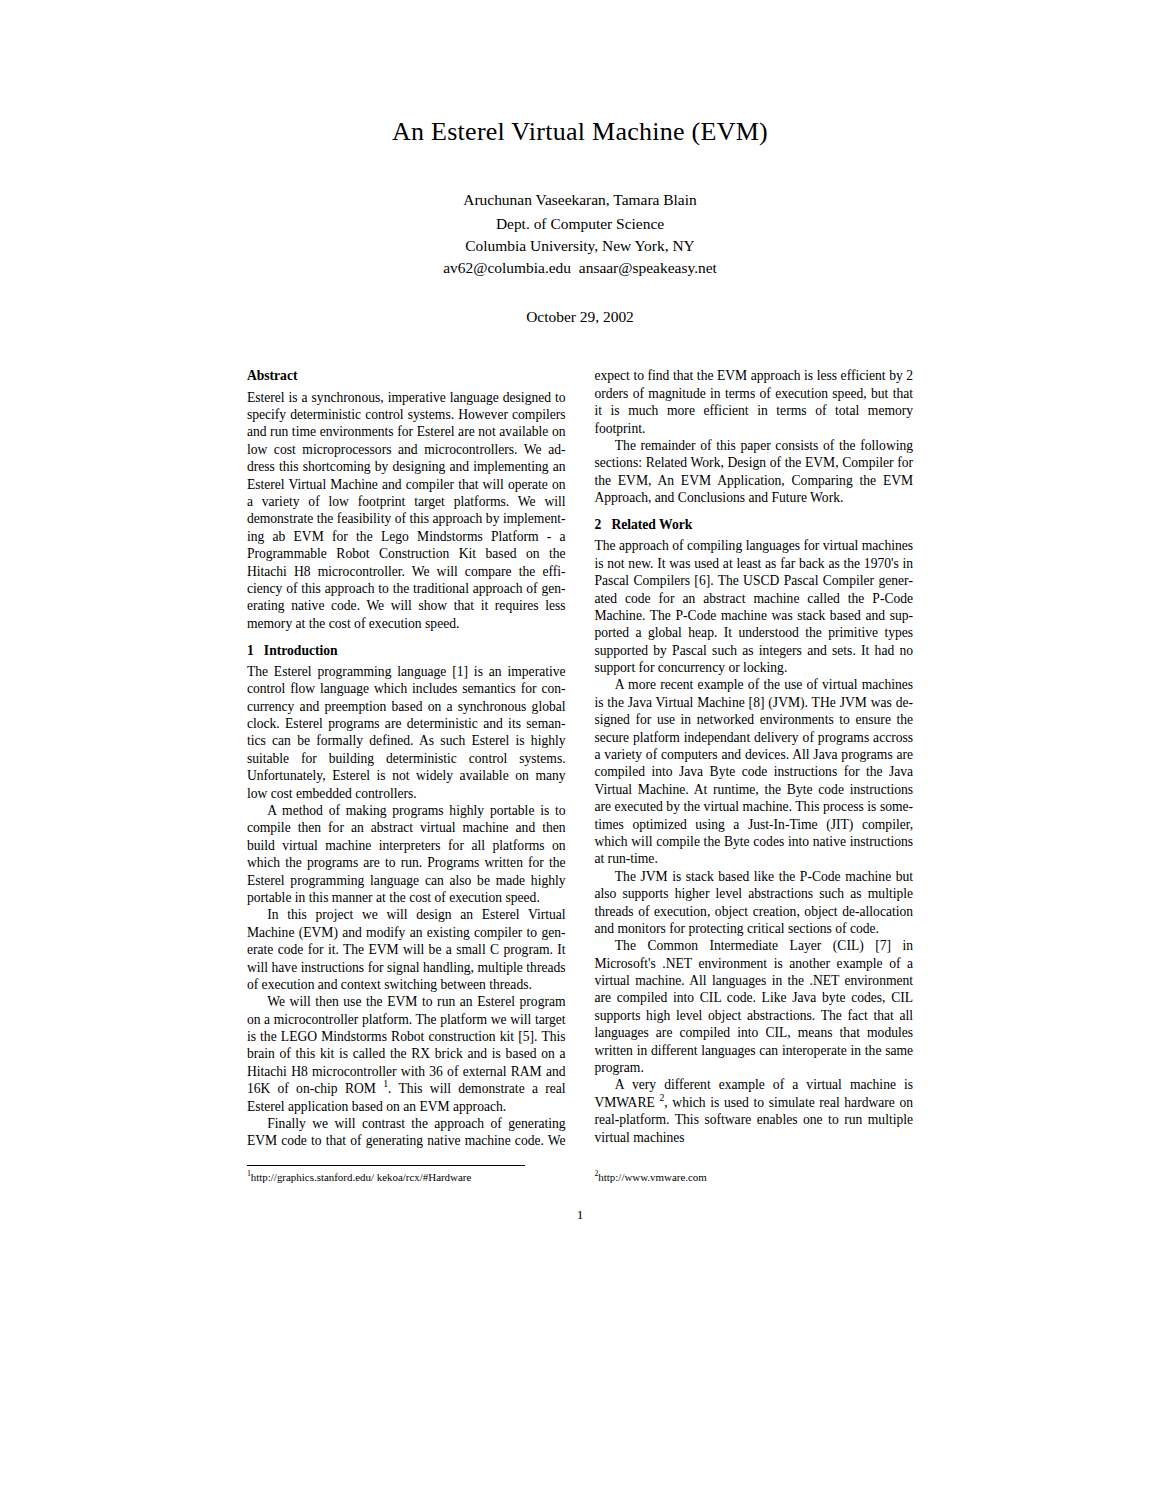An Esterel Virtual Machine (EVM)
Aruchunan Vaseekaran, Tamara Blain
Dept. of Computer Science
Columbia University, New York, NY
av62@columbia.edu ansaar@speakeasy.net
October 29, 2002
Abstract
Esterel is a synchronous, imperative language designed to specify deterministic control systems. However compilers and run time environments for Esterel are not available on low cost microprocessors and microcontrollers. We address this shortcoming by designing and implementing an Esterel Virtual Machine and compiler that will operate on a variety of low footprint target platforms. We will demonstrate the feasibility of this approach by implementing ab EVM for the Lego Mindstorms Platform - a Programmable Robot Construction Kit based on the Hitachi H8 microcontroller. We will compare the efficiency of this approach to the traditional approach of generating native code. We will show that it requires less memory at the cost of execution speed.
1 Introduction
The Esterel programming language [1] is an imperative control flow language which includes semantics for concurrency and preemption based on a synchronous global clock. Esterel programs are deterministic and its semantics can be formally defined. As such Esterel is highly suitable for building deterministic control systems. Unfortunately, Esterel is not widely available on many low cost embedded controllers.
A method of making programs highly portable is to compile then for an abstract virtual machine and then build virtual machine interpreters for all platforms on which the programs are to run. Programs written for the Esterel programming language can also be made highly portable in this manner at the cost of execution speed.
In this project we will design an Esterel Virtual Machine (EVM) and modify an existing compiler to generate code for it. The EVM will be a small C program. It will have instructions for signal handling, multiple threads of execution and context switching between threads.
We will then use the EVM to run an Esterel program on a microcontroller platform. The platform we will target is the LEGO Mindstorms Robot construction kit [5]. This brain of this kit is called the RX brick and is based on a Hitachi H8 microcontroller with 36 of external RAM and 16K of on-chip ROM 1. This will demonstrate a real Esterel application based on an EVM approach.
Finally we will contrast the approach of generating EVM code to that of generating native machine code. We expect to find that the EVM approach is less efficient by 2 orders of magnitude in terms of execution speed, but that it is much more efficient in terms of total memory footprint.
The remainder of this paper consists of the following sections: Related Work, Design of the EVM, Compiler for the EVM, An EVM Application, Comparing the EVM Approach, and Conclusions and Future Work.
2 Related Work
The approach of compiling languages for virtual machines is not new. It was used at least as far back as the 1970's in Pascal Compilers [6]. The USCD Pascal Compiler generated code for an abstract machine called the P-Code Machine. The P-Code machine was stack based and supported a global heap. It understood the primitive types supported by Pascal such as integers and sets. It had no support for concurrency or locking.
A more recent example of the use of virtual machines is the Java Virtual Machine [8] (JVM). THe JVM was designed for use in networked environments to ensure the secure platform independant delivery of programs accross a variety of computers and devices. All Java programs are compiled into Java Byte code instructions for the Java Virtual Machine. At runtime, the Byte code instructions are executed by the virtual machine. This process is sometimes optimized using a Just-In-Time (JIT) compiler, which will compile the Byte codes into native instructions at run-time.
The JVM is stack based like the P-Code machine but also supports higher level abstractions such as multiple threads of execution, object creation, object de-allocation and monitors for protecting critical sections of code.
The Common Intermediate Layer (CIL) [7] in Microsoft's .NET environment is another example of a virtual machine. All languages in the .NET environment are compiled into CIL code. Like Java byte codes, CIL supports high level object abstractions. The fact that all languages are compiled into CIL, means that modules written in different languages can interoperate in the same program.
A very different example of a virtual machine is VMWARE 2, which is used to simulate real hardware on real-platform. This software enables one to run multiple virtual machines
1http://graphics.stanford.edu/ kekoa/rcx/#Hardware
2http://www.vmware.com
1